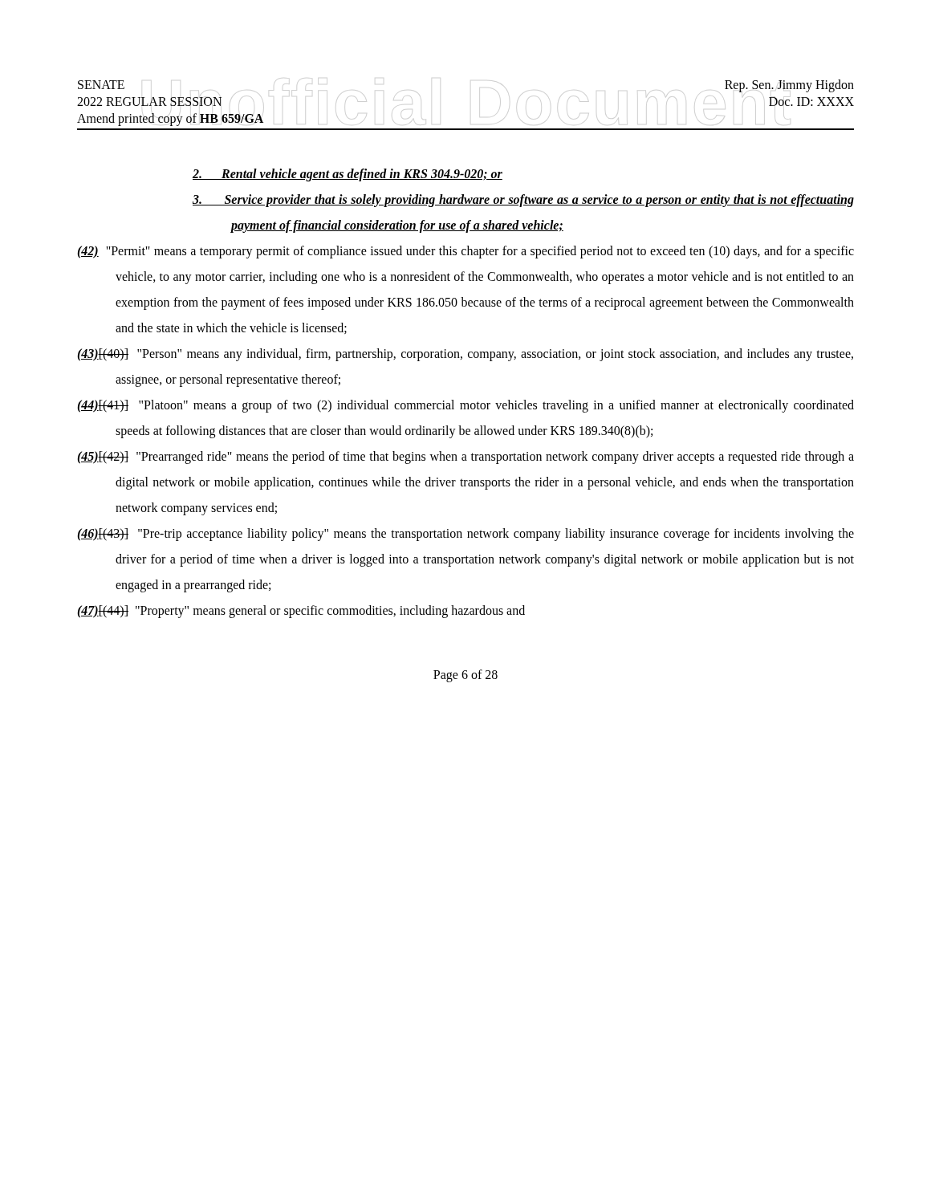Unofficial Document
SENATE
2022 REGULAR SESSION
Rep. Sen. Jimmy Higdon
Doc. ID: XXXX
Amend printed copy of HB 659/GA
2. Rental vehicle agent as defined in KRS 304.9-020; or
3. Service provider that is solely providing hardware or software as a service to a person or entity that is not effectuating payment of financial consideration for use of a shared vehicle;
(42) "Permit" means a temporary permit of compliance issued under this chapter for a specified period not to exceed ten (10) days, and for a specific vehicle, to any motor carrier, including one who is a nonresident of the Commonwealth, who operates a motor vehicle and is not entitled to an exemption from the payment of fees imposed under KRS 186.050 because of the terms of a reciprocal agreement between the Commonwealth and the state in which the vehicle is licensed;
(43)[(40)] "Person" means any individual, firm, partnership, corporation, company, association, or joint stock association, and includes any trustee, assignee, or personal representative thereof;
(44)[(41)] "Platoon" means a group of two (2) individual commercial motor vehicles traveling in a unified manner at electronically coordinated speeds at following distances that are closer than would ordinarily be allowed under KRS 189.340(8)(b);
(45)[(42)] "Prearranged ride" means the period of time that begins when a transportation network company driver accepts a requested ride through a digital network or mobile application, continues while the driver transports the rider in a personal vehicle, and ends when the transportation network company services end;
(46)[(43)] "Pre-trip acceptance liability policy" means the transportation network company liability insurance coverage for incidents involving the driver for a period of time when a driver is logged into a transportation network company's digital network or mobile application but is not engaged in a prearranged ride;
(47)[(44)] "Property" means general or specific commodities, including hazardous and
Page 6 of 28